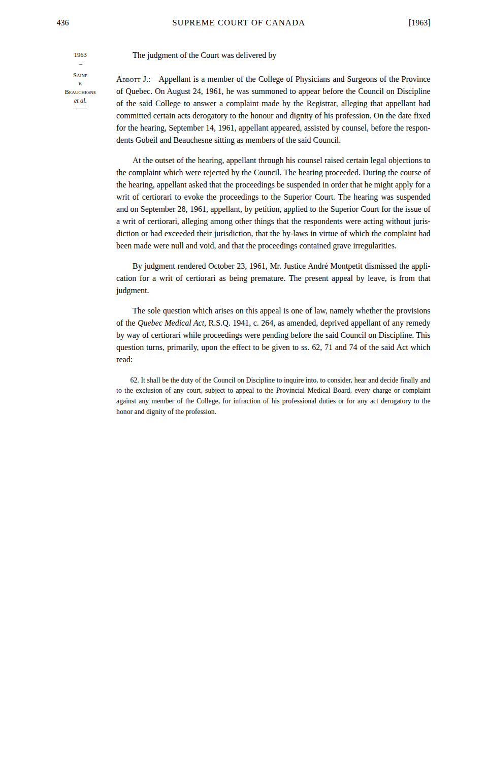436 SUPREME COURT OF CANADA [1963]
1963
⌣
Saine
v.
Beauchesne
et al.
The judgment of the Court was delivered by
Abbott J.:—Appellant is a member of the College of Physicians and Surgeons of the Province of Quebec. On August 24, 1961, he was summoned to appear before the Council on Discipline of the said College to answer a complaint made by the Registrar, alleging that appellant had committed certain acts derogatory to the honour and dignity of his profession. On the date fixed for the hearing, September 14, 1961, appellant appeared, assisted by counsel, before the respondents Gobeil and Beauchesne sitting as members of the said Council.
At the outset of the hearing, appellant through his counsel raised certain legal objections to the complaint which were rejected by the Council. The hearing proceeded. During the course of the hearing, appellant asked that the proceedings be suspended in order that he might apply for a writ of certiorari to evoke the proceedings to the Superior Court. The hearing was suspended and on September 28, 1961, appellant, by petition, applied to the Superior Court for the issue of a writ of certiorari, alleging among other things that the respondents were acting without jurisdiction or had exceeded their jurisdiction, that the by-laws in virtue of which the complaint had been made were null and void, and that the proceedings contained grave irregularities.
By judgment rendered October 23, 1961, Mr. Justice André Montpetit dismissed the application for a writ of certiorari as being premature. The present appeal by leave, is from that judgment.
The sole question which arises on this appeal is one of law, namely whether the provisions of the Quebec Medical Act, R.S.Q. 1941, c. 264, as amended, deprived appellant of any remedy by way of certiorari while proceedings were pending before the said Council on Discipline. This question turns, primarily, upon the effect to be given to ss. 62, 71 and 74 of the said Act which read:
62. It shall be the duty of the Council on Discipline to inquire into, to consider, hear and decide finally and to the exclusion of any court, subject to appeal to the Provincial Medical Board, every charge or complaint against any member of the College, for infraction of his professional duties or for any act derogatory to the honor and dignity of the profession.